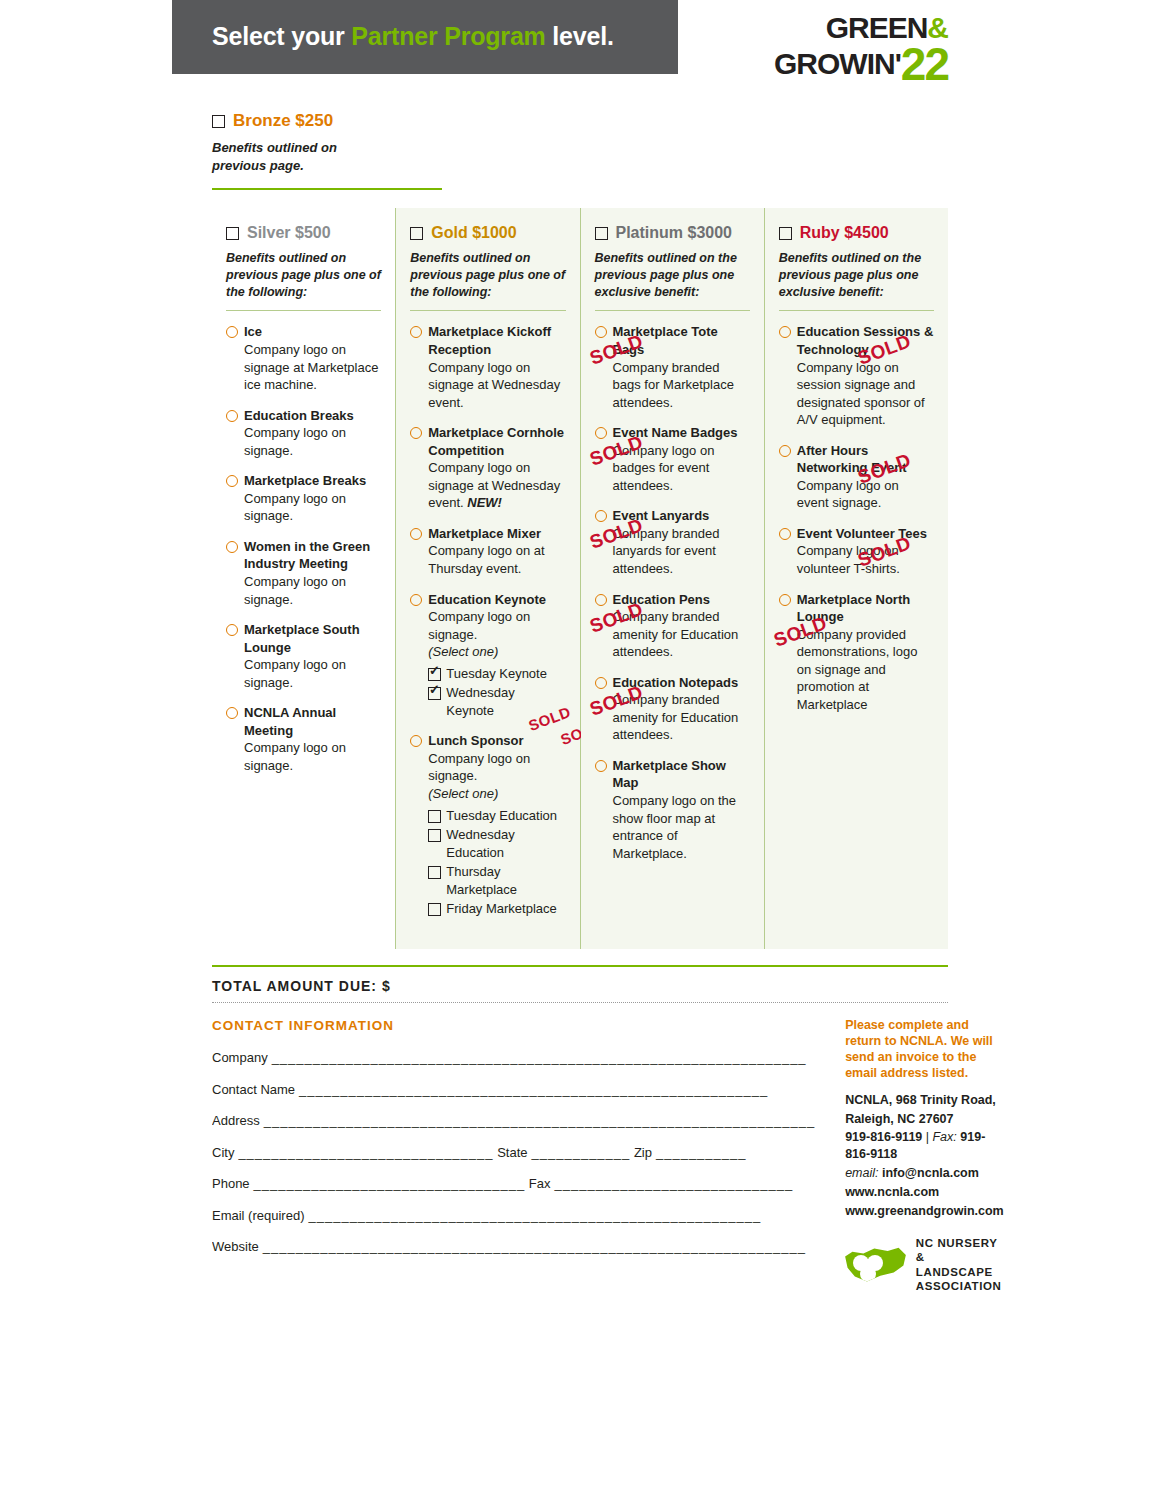Select your Partner Program level.
GREEN&
GROWIN'22
Bronze $250
Benefits outlined on
previous page.
Silver $500
Benefits outlined on previous page plus one of the following:
Ice Company logo on signage at Marketplace ice machine.
Education Breaks Company logo on signage.
Marketplace Breaks Company logo on signage.
Women in the Green Industry Meeting Company logo on signage.
Marketplace South Lounge Company logo on signage.
NCNLA Annual Meeting Company logo on signage.
Gold $1000
Benefits outlined on previous page plus one of the following:
Marketplace Kickoff Reception Company logo on signage at Wednesday event.
Marketplace Cornhole Competition Company logo on signage at Wednesday event. NEW!
Marketplace Mixer Company logo on at Thursday event.
Education Keynote Company logo on signage. (Select one)
Tuesday Keynote
Wednesday Keynote
SOLD SOLD
Lunch Sponsor Company logo on signage. (Select one)
Tuesday Education
Wednesday Education
Thursday Marketplace
Friday Marketplace
Platinum $3000
Benefits outlined on the previous page plus one exclusive benefit:
Marketplace Tote Bags Company branded bags for Marketplace attendees. SOLD
Event Name Badges Company logo on badges for event attendees. SOLD
Event Lanyards Company branded lanyards for event attendees. SOLD
Education Pens Company branded amenity for Education attendees. SOLD
Education Notepads Company branded amenity for Education attendees. SOLD
Marketplace Show Map Company logo on the show floor map at entrance of Marketplace.
Ruby $4500
Benefits outlined on the previous page plus one exclusive benefit:
Education Sessions & Technology Company logo on session signage and designated sponsor of A/V equipment. SOLD
After Hours Networking Event Company logo on event signage. SOLD
Event Volunteer Tees Company logo on volunteer T-shirts. SOLD
Marketplace North Lounge Company provided demonstrations, logo on signage and promotion at Marketplace SOLD
TOTAL AMOUNT DUE: $
CONTACT INFORMATION
Company_________________________________________________________________
Contact Name_________________________________________________________
Address___________________________________________________________________
City_______________________________ State____________ Zip___________
Phone_________________________________ Fax_____________________________
Email (required)_______________________________________________________
Website__________________________________________________________________
Please complete and return to NCNLA. We will send an invoice to the email address listed.
NCNLA, 968 Trinity Road,
Raleigh, NC 27607
919-816-9119 | Fax: 919-816-9118
email: info@ncnla.com
www.ncnla.com
www.greenandgrowin.com
NC NURSERY
& LANDSCAPE
ASSOCIATION